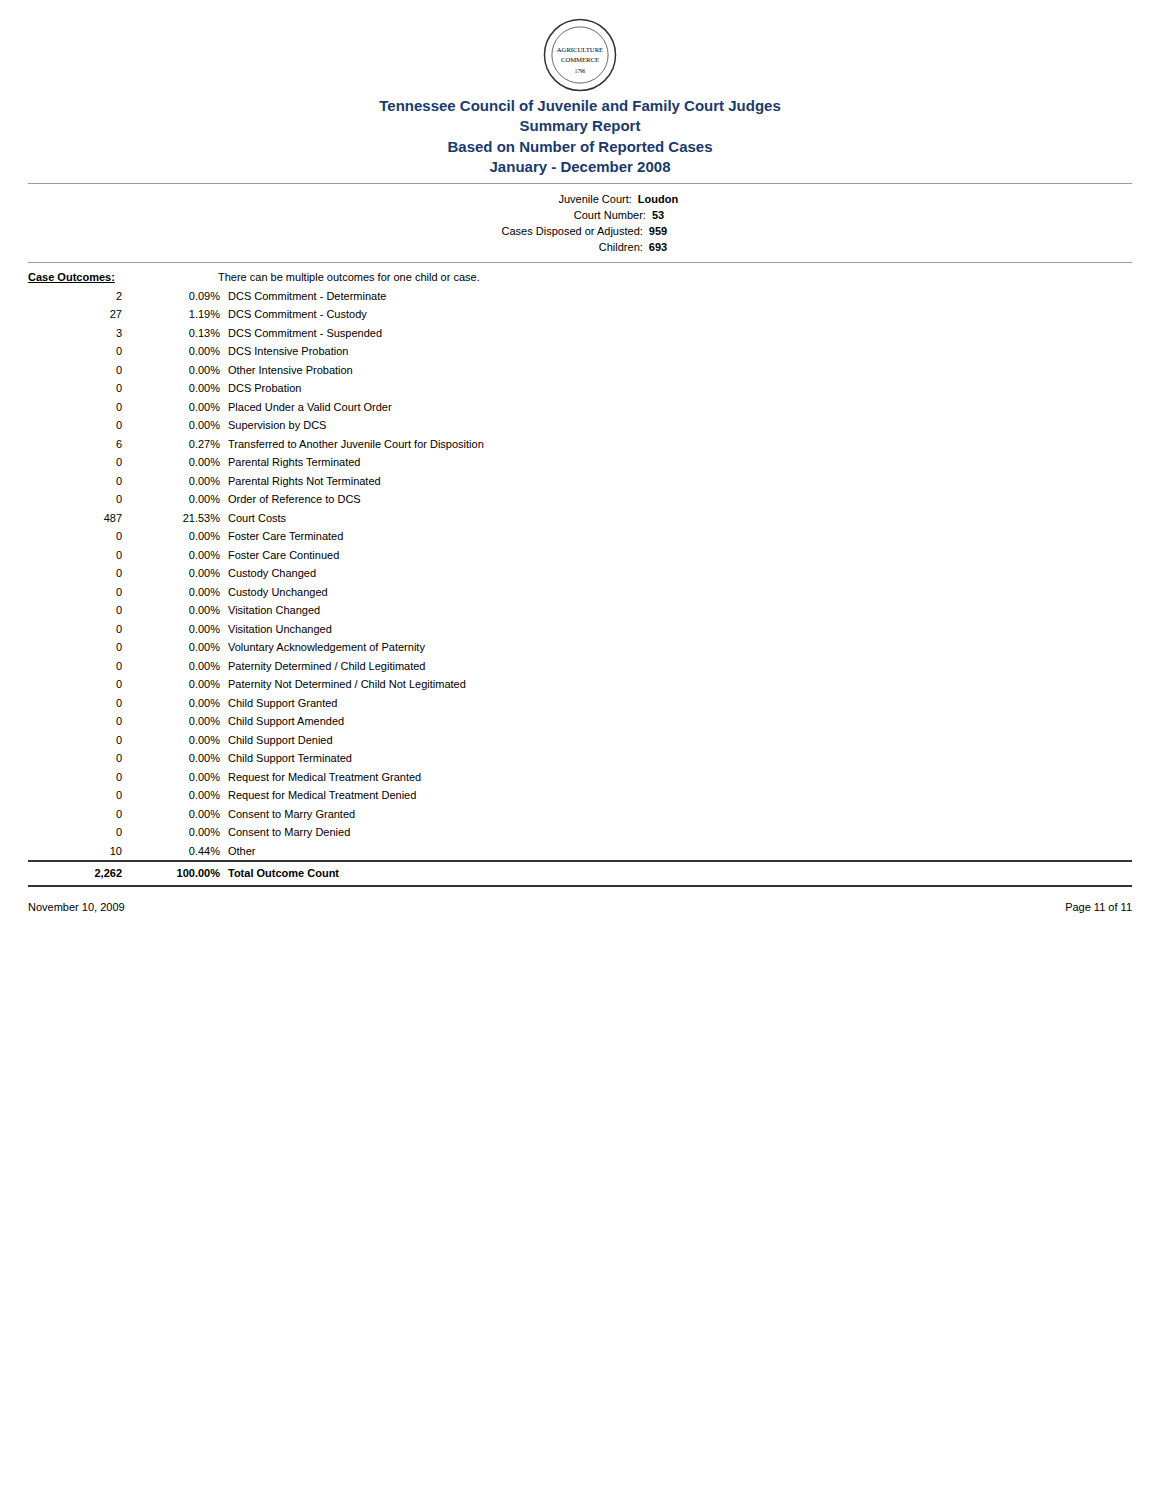Tennessee Council of Juvenile and Family Court Judges
Summary Report
Based on Number of Reported Cases
January - December 2008
Juvenile Court: Loudon
Court Number: 53
Cases Disposed or Adjusted: 959
Children: 693
Case Outcomes: There can be multiple outcomes for one child or case.
| 2 | 0.09% | DCS Commitment - Determinate |
| 27 | 1.19% | DCS Commitment - Custody |
| 3 | 0.13% | DCS Commitment - Suspended |
| 0 | 0.00% | DCS Intensive Probation |
| 0 | 0.00% | Other Intensive Probation |
| 0 | 0.00% | DCS Probation |
| 0 | 0.00% | Placed Under a Valid Court Order |
| 0 | 0.00% | Supervision by DCS |
| 6 | 0.27% | Transferred to Another Juvenile Court for Disposition |
| 0 | 0.00% | Parental Rights Terminated |
| 0 | 0.00% | Parental Rights Not Terminated |
| 0 | 0.00% | Order of Reference to DCS |
| 487 | 21.53% | Court Costs |
| 0 | 0.00% | Foster Care Terminated |
| 0 | 0.00% | Foster Care Continued |
| 0 | 0.00% | Custody Changed |
| 0 | 0.00% | Custody Unchanged |
| 0 | 0.00% | Visitation Changed |
| 0 | 0.00% | Visitation Unchanged |
| 0 | 0.00% | Voluntary Acknowledgement of Paternity |
| 0 | 0.00% | Paternity Determined / Child Legitimated |
| 0 | 0.00% | Paternity Not Determined / Child Not Legitimated |
| 0 | 0.00% | Child Support Granted |
| 0 | 0.00% | Child Support Amended |
| 0 | 0.00% | Child Support Denied |
| 0 | 0.00% | Child Support Terminated |
| 0 | 0.00% | Request for Medical Treatment Granted |
| 0 | 0.00% | Request for Medical Treatment Denied |
| 0 | 0.00% | Consent to Marry Granted |
| 0 | 0.00% | Consent to Marry Denied |
| 10 | 0.44% | Other |
| 2,262 | 100.00% | Total Outcome Count |
November 10, 2009
Page 11 of 11